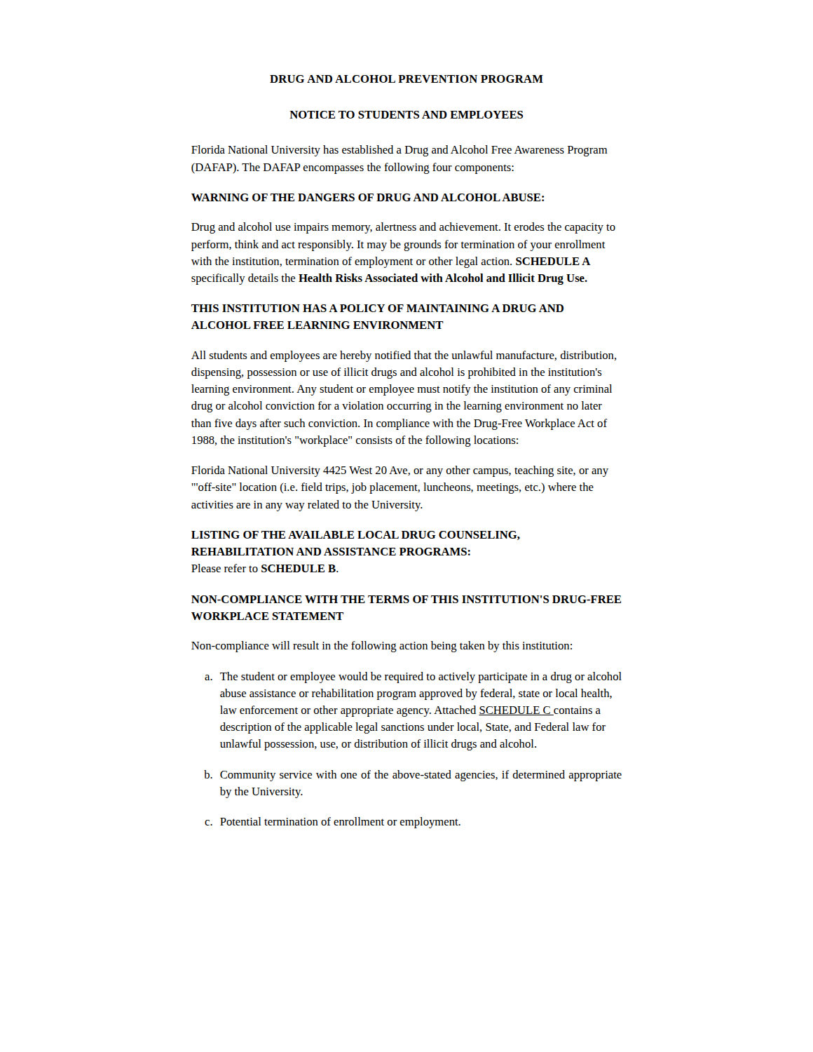DRUG AND ALCOHOL PREVENTION PROGRAM
NOTICE TO STUDENTS AND EMPLOYEES
Florida National University has established a Drug and Alcohol Free Awareness Program (DAFAP). The DAFAP encompasses the following four components:
WARNING OF THE DANGERS OF DRUG AND ALCOHOL ABUSE:
Drug and alcohol use impairs memory, alertness and achievement. It erodes the capacity to perform, think and act responsibly. It may be grounds for termination of your enrollment with the institution, termination of employment or other legal action. SCHEDULE A specifically details the Health Risks Associated with Alcohol and Illicit Drug Use.
THIS INSTITUTION HAS A POLICY OF MAINTAINING A DRUG AND ALCOHOL FREE LEARNING ENVIRONMENT
All students and employees are hereby notified that the unlawful manufacture, distribution, dispensing, possession or use of illicit drugs and alcohol is prohibited in the institution's learning environment. Any student or employee must notify the institution of any criminal drug or alcohol conviction for a violation occurring in the learning environment no later than five days after such conviction. In compliance with the Drug-Free Workplace Act of 1988, the institution's "workplace" consists of the following locations:
Florida National University 4425 West 20 Ave, or any other campus, teaching site, or any "'off-site" location (i.e. field trips, job placement, luncheons, meetings, etc.) where the activities are in any way related to the University.
LISTING OF THE AVAILABLE LOCAL DRUG COUNSELING, REHABILITATION AND ASSISTANCE PROGRAMS:
Please refer to SCHEDULE B.
NON-COMPLIANCE WITH THE TERMS OF THIS INSTITUTION'S DRUG-FREE WORKPLACE STATEMENT
Non-compliance will result in the following action being taken by this institution:
The student or employee would be required to actively participate in a drug or alcohol abuse assistance or rehabilitation program approved by federal, state or local health, law enforcement or other appropriate agency. Attached SCHEDULE C contains a description of the applicable legal sanctions under local, State, and Federal law for unlawful possession, use, or distribution of illicit drugs and alcohol.
Community service with one of the above-stated agencies, if determined appropriate by the University.
Potential termination of enrollment or employment.